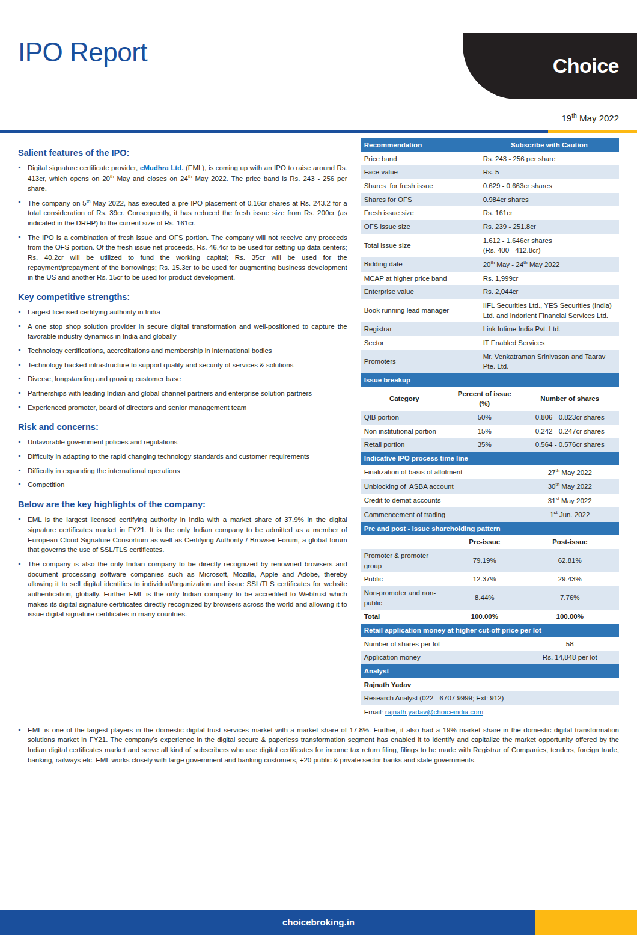Choice
IPO Report
19th May 2022
Salient features of the IPO:
Digital signature certificate provider, eMudhra Ltd. (EML), is coming up with an IPO to raise around Rs. 413cr, which opens on 20th May and closes on 24th May 2022. The price band is Rs. 243 - 256 per share.
The company on 5th May 2022, has executed a pre-IPO placement of 0.16cr shares at Rs. 243.2 for a total consideration of Rs. 39cr. Consequently, it has reduced the fresh issue size from Rs. 200cr (as indicated in the DRHP) to the current size of Rs. 161cr.
The IPO is a combination of fresh issue and OFS portion. The company will not receive any proceeds from the OFS portion. Of the fresh issue net proceeds, Rs. 46.4cr to be used for setting-up data centers; Rs. 40.2cr will be utilized to fund the working capital; Rs. 35cr will be used for the repayment/prepayment of the borrowings; Rs. 15.3cr to be used for augmenting business development in the US and another Rs. 15cr to be used for product development.
Key competitive strengths:
Largest licensed certifying authority in India
A one stop shop solution provider in secure digital transformation and well-positioned to capture the favorable industry dynamics in India and globally
Technology certifications, accreditations and membership in international bodies
Technology backed infrastructure to support quality and security of services & solutions
Diverse, longstanding and growing customer base
Partnerships with leading Indian and global channel partners and enterprise solution partners
Experienced promoter, board of directors and senior management team
Risk and concerns:
Unfavorable government policies and regulations
Difficulty in adapting to the rapid changing technology standards and customer requirements
Difficulty in expanding the international operations
Competition
Below are the key highlights of the company:
EML is the largest licensed certifying authority in India with a market share of 37.9% in the digital signature certificates market in FY21. It is the only Indian company to be admitted as a member of European Cloud Signature Consortium as well as Certifying Authority / Browser Forum, a global forum that governs the use of SSL/TLS certificates.
The company is also the only Indian company to be directly recognized by renowned browsers and document processing software companies such as Microsoft, Mozilla, Apple and Adobe, thereby allowing it to sell digital identities to individual/organization and issue SSL/TLS certificates for website authentication, globally. Further EML is the only Indian company to be accredited to Webtrust which makes its digital signature certificates directly recognized by browsers across the world and allowing it to issue digital signature certificates in many countries.
| Recommendation | Subscribe with Caution |
| Price band | Rs. 243 - 256 per share |
| Face value | Rs. 5 |
| Shares for fresh issue | 0.629 - 0.663cr shares |
| Shares for OFS | 0.984cr shares |
| Fresh issue size | Rs. 161cr |
| OFS issue size | Rs. 239 - 251.8cr |
| Total issue size | 1.612 - 1.646cr shares (Rs. 400 - 412.8cr) |
| Bidding date | 20 th May - 24 th May 2022 |
| MCAP at higher price band | Rs. 1,999cr |
| Enterprise value | Rs. 2,044cr |
| Book running lead manager | IIFL Securities Ltd., YES Securities (India) Ltd. and Indorient Financial Services Ltd. |
| Registrar | Link Intime India Pvt. Ltd. |
| Sector | IT Enabled Services |
| Promoters | Mr. Venkatraman Srinivasan and Taarav Pte. Ltd. |
| Issue breakup |
| Category | Percent of issue (%) | Number of shares |
| QIB portion | 50% | 0.806 - 0.823cr shares |
| Non institutional portion | 15% | 0.242 - 0.247cr shares |
| Retail portion | 35% | 0.564 - 0.576cr shares |
| Indicative IPO process time line |
| Finalization of basis of allotment | 27 th May 2022 |
| Unblocking of ASBA account | 30 th May 2022 |
| Credit to demat accounts | 31 st May 2022 |
| Commencement of trading | 1 st Jun. 2022 |
| Pre and post - issue shareholding pattern |
| | Pre-issue | Post-issue |
| Promoter & promoter group | 79.19% | 62.81% |
| Public | 12.37% | 29.43% |
| Non-promoter and non-public | 8.44% | 7.76% |
| Total | 100.00% | 100.00% |
| Retail application money at higher cut-off price per lot |
| Number of shares per lot | 58 |
| Application money | Rs. 14,848 per lot |
| Analyst |
| Rajnath Yadav |
| Research Analyst (022 - 6707 9999; Ext: 912) |
| Email: rajnath.yadav@choiceindia.com |
EML is one of the largest players in the domestic digital trust services market with a market share of 17.8%. Further, it also had a 19% market share in the domestic digital transformation solutions market in FY21. The company’s experience in the digital secure & paperless transformation segment has enabled it to identify and capitalize the market opportunity offered by the Indian digital certificates market and serve all kind of subscribers who use digital certificates for income tax return filing, filings to be made with Registrar of Companies, tenders, foreign trade, banking, railways etc. EML works closely with large government and banking customers, +20 public & private sector banks and state governments.
choicebroking.in